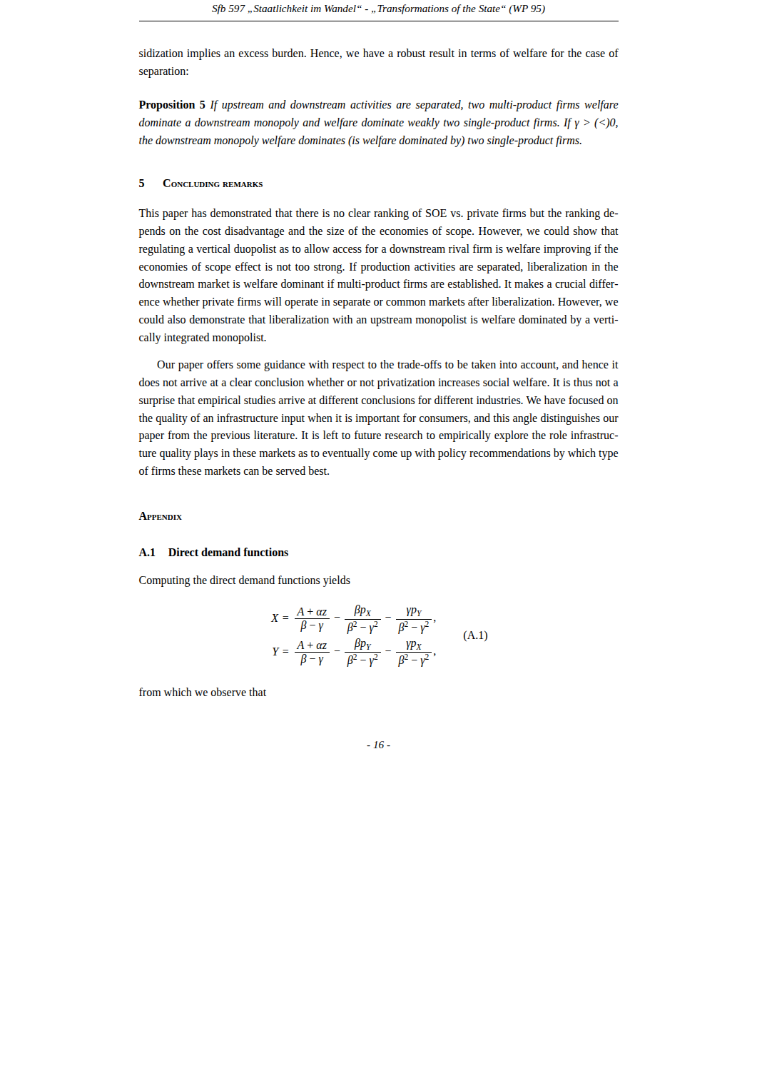Sfb 597 „Staatlichkeit im Wandel“ - „Transformations of the State“ (WP 95)
sidization implies an excess burden. Hence, we have a robust result in terms of welfare for the case of separation:
Proposition 5 If upstream and downstream activities are separated, two multi-product firms welfare dominate a downstream monopoly and welfare dominate weakly two single-product firms. If γ > (<)0, the downstream monopoly welfare dominates (is welfare dominated by) two single-product firms.
5 Concluding remarks
This paper has demonstrated that there is no clear ranking of SOE vs. private firms but the ranking depends on the cost disadvantage and the size of the economies of scope. However, we could show that regulating a vertical duopolist as to allow access for a downstream rival firm is welfare improving if the economies of scope effect is not too strong. If production activities are separated, liberalization in the downstream market is welfare dominant if multi-product firms are established. It makes a crucial difference whether private firms will operate in separate or common markets after liberalization. However, we could also demonstrate that liberalization with an upstream monopolist is welfare dominated by a vertically integrated monopolist.
Our paper offers some guidance with respect to the trade-offs to be taken into account, and hence it does not arrive at a clear conclusion whether or not privatization increases social welfare. It is thus not a surprise that empirical studies arrive at different conclusions for different industries. We have focused on the quality of an infrastructure input when it is important for consumers, and this angle distinguishes our paper from the previous literature. It is left to future research to empirically explore the role infrastructure quality plays in these markets as to eventually come up with policy recommendations by which type of firms these markets can be served best.
Appendix
A.1 Direct demand functions
Computing the direct demand functions yields
| X | = | A + αz β − γ − βp X β 2 − γ 2 − γp Y β 2 − γ 2 , |
| Y | = | A + αz β − γ − βp Y β 2 − γ 2 − γp X β 2 − γ 2 , |
(A.1)
from which we observe that
- 16 -